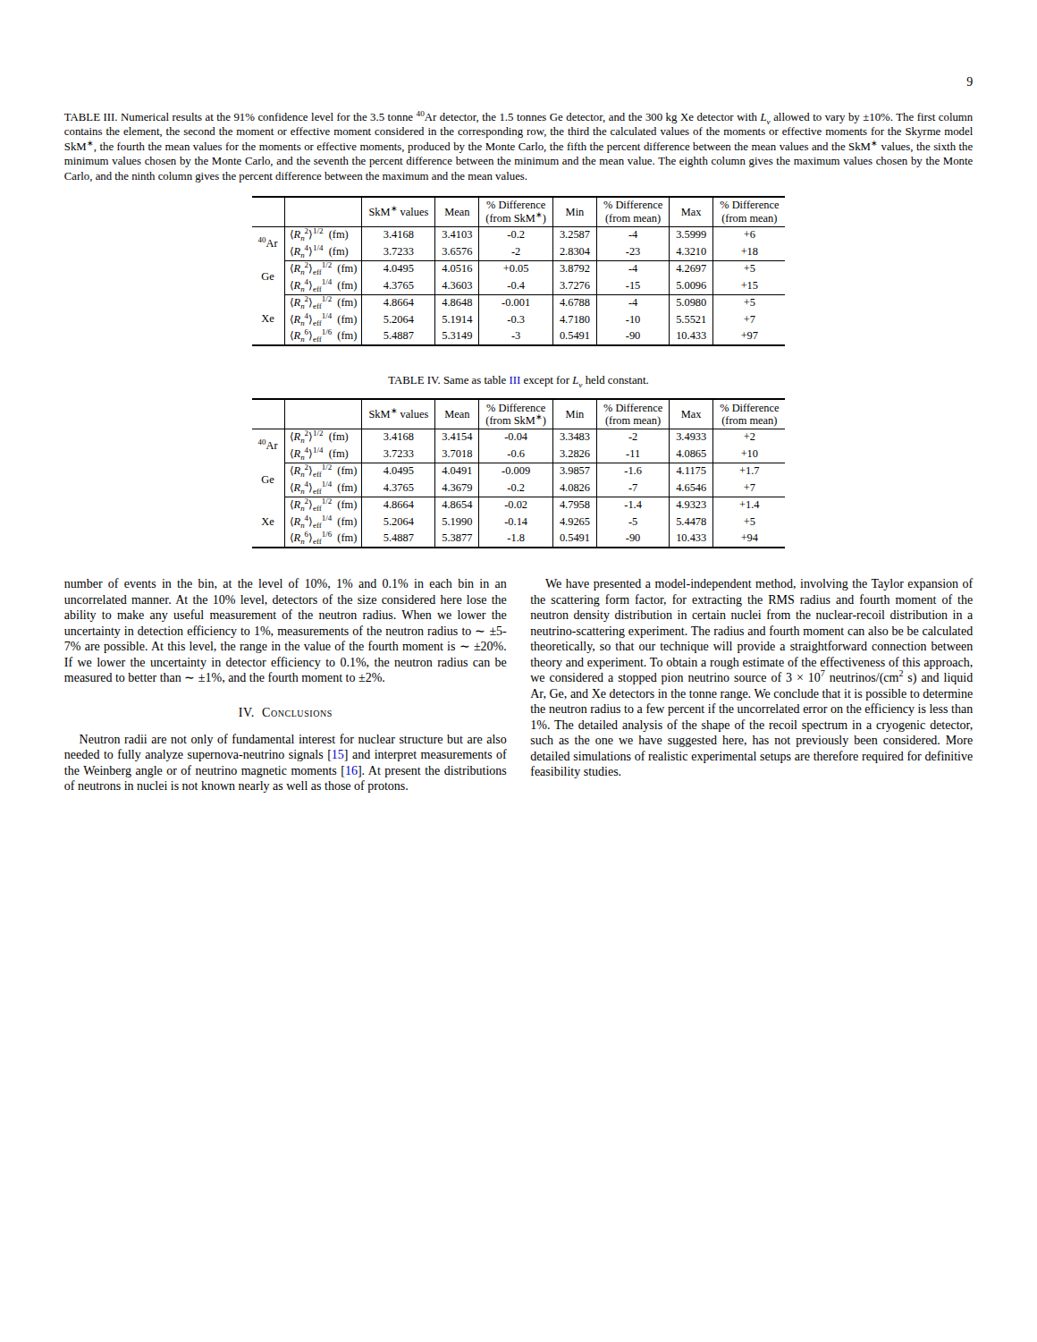9
TABLE III. Numerical results at the 91% confidence level for the 3.5 tonne 40Ar detector, the 1.5 tonnes Ge detector, and the 300 kg Xe detector with Lν allowed to vary by ±10%. The first column contains the element, the second the moment or effective moment considered in the corresponding row, the third the calculated values of the moments or effective moments for the Skyrme model SkM∗, the fourth the mean values for the moments or effective moments, produced by the Monte Carlo, the fifth the percent difference between the mean values and the SkM∗ values, the sixth the minimum values chosen by the Monte Carlo, and the seventh the percent difference between the minimum and the mean value. The eighth column gives the maximum values chosen by the Monte Carlo, and the ninth column gives the percent difference between the maximum and the mean values.
| | | SkM ∗ values | Mean | % Difference (from SkM ∗ ) | Min | % Difference (from mean) | Max | % Difference (from mean) |
| --- | --- | --- | --- | --- | --- | --- | --- | --- |
| 40 Ar | ⟨ R n 2 ⟩ 1/2 (fm) | 3.4168 | 3.4103 | -0.2 | 3.2587 | -4 | 3.5999 | +6 |
| ⟨ R n 4 ⟩ 1/4 (fm) | 3.7233 | 3.6576 | -2 | 2.8304 | -23 | 4.3210 | +18 |
| Ge | ⟨ R n 2 ⟩ eff 1/2 (fm) | 4.0495 | 4.0516 | +0.05 | 3.8792 | -4 | 4.2697 | +5 |
| ⟨ R n 4 ⟩ eff 1/4 (fm) | 4.3765 | 4.3603 | -0.4 | 3.7276 | -15 | 5.0096 | +15 |
| Xe | ⟨ R n 2 ⟩ eff 1/2 (fm) | 4.8664 | 4.8648 | -0.001 | 4.6788 | -4 | 5.0980 | +5 |
| ⟨ R n 4 ⟩ eff 1/4 (fm) | 5.2064 | 5.1914 | -0.3 | 4.7180 | -10 | 5.5521 | +7 |
| ⟨ R n 6 ⟩ eff 1/6 (fm) | 5.4887 | 5.3149 | -3 | 0.5491 | -90 | 10.433 | +97 |
TABLE IV. Same as table III except for Lν held constant.
| | | SkM ∗ values | Mean | % Difference (from SkM ∗ ) | Min | % Difference (from mean) | Max | % Difference (from mean) |
| --- | --- | --- | --- | --- | --- | --- | --- | --- |
| 40 Ar | ⟨ R n 2 ⟩ 1/2 (fm) | 3.4168 | 3.4154 | -0.04 | 3.3483 | -2 | 3.4933 | +2 |
| ⟨ R n 4 ⟩ 1/4 (fm) | 3.7233 | 3.7018 | -0.6 | 3.2826 | -11 | 4.0865 | +10 |
| Ge | ⟨ R n 2 ⟩ eff 1/2 (fm) | 4.0495 | 4.0491 | -0.009 | 3.9857 | -1.6 | 4.1175 | +1.7 |
| ⟨ R n 4 ⟩ eff 1/4 (fm) | 4.3765 | 4.3679 | -0.2 | 4.0826 | -7 | 4.6546 | +7 |
| Xe | ⟨ R n 2 ⟩ eff 1/2 (fm) | 4.8664 | 4.8654 | -0.02 | 4.7958 | -1.4 | 4.9323 | +1.4 |
| ⟨ R n 4 ⟩ eff 1/4 (fm) | 5.2064 | 5.1990 | -0.14 | 4.9265 | -5 | 5.4478 | +5 |
| ⟨ R n 6 ⟩ eff 1/6 (fm) | 5.4887 | 5.3877 | -1.8 | 0.5491 | -90 | 10.433 | +94 |
number of events in the bin, at the level of 10%, 1% and 0.1% in each bin in an uncorrelated manner. At the 10% level, detectors of the size considered here lose the ability to make any useful measurement of the neutron radius. When we lower the uncertainty in detection efficiency to 1%, measurements of the neutron radius to ∼ ±5-7% are possible. At this level, the range in the value of the fourth moment is ∼ ±20%. If we lower the uncertainty in detector efficiency to 0.1%, the neutron radius can be measured to better than ∼ ±1%, and the fourth moment to ±2%.
IV. Conclusions
Neutron radii are not only of fundamental interest for nuclear structure but are also needed to fully analyze supernova-neutrino signals [15] and interpret measurements of the Weinberg angle or of neutrino magnetic moments [16]. At present the distributions of neutrons in nuclei is not known nearly as well as those of protons.
We have presented a model-independent method, involving the Taylor expansion of the scattering form factor, for extracting the RMS radius and fourth moment of the neutron density distribution in certain nuclei from the nuclear-recoil distribution in a neutrino-scattering experiment. The radius and fourth moment can also be be calculated theoretically, so that our technique will provide a straightforward connection between theory and experiment. To obtain a rough estimate of the effectiveness of this approach, we considered a stopped pion neutrino source of 3 × 107 neutrinos/(cm2 s) and liquid Ar, Ge, and Xe detectors in the tonne range. We conclude that it is possible to determine the neutron radius to a few percent if the uncorrelated error on the efficiency is less than 1%. The detailed analysis of the shape of the recoil spectrum in a cryogenic detector, such as the one we have suggested here, has not previously been considered. More detailed simulations of realistic experimental setups are therefore required for definitive feasibility studies.